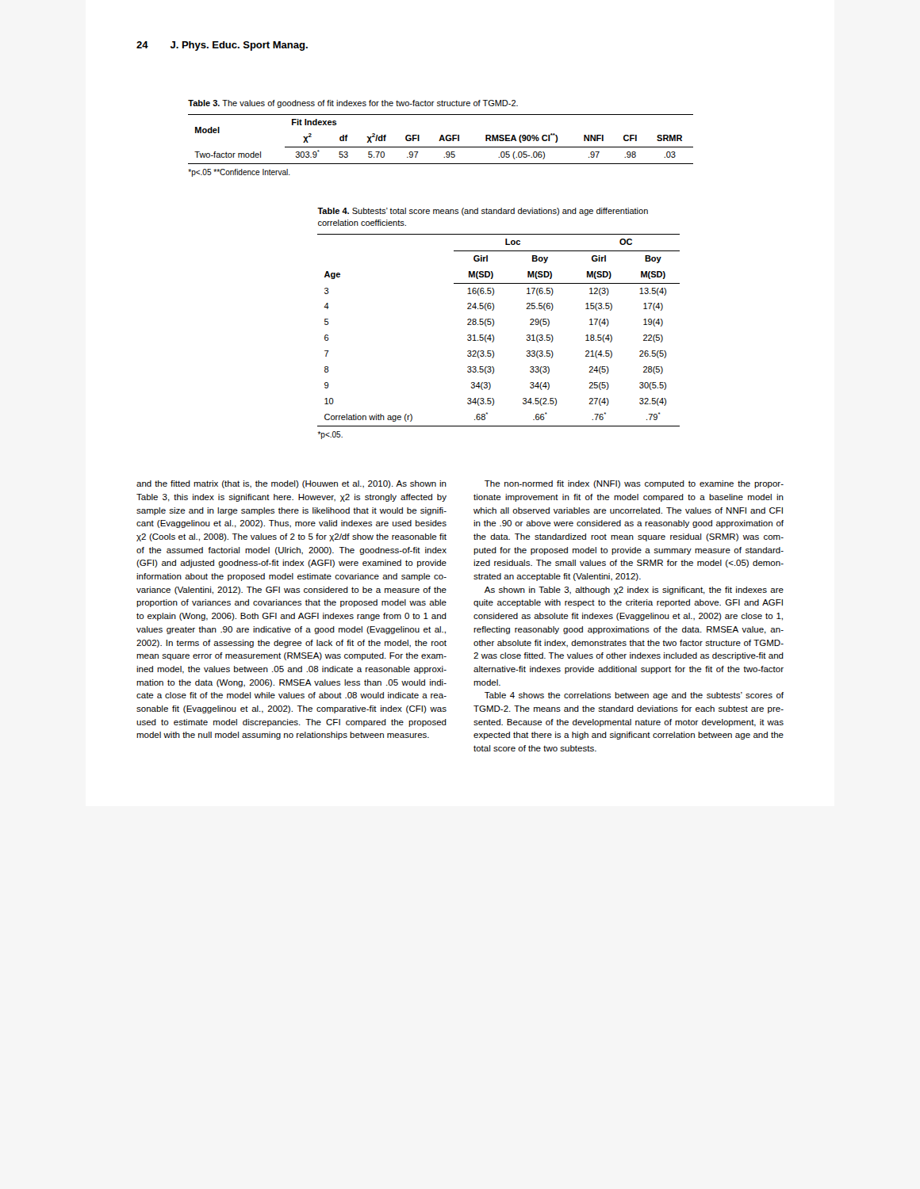24 J. Phys. Educ. Sport Manag.
Table 3. The values of goodness of fit indexes for the two-factor structure of TGMD-2.
| Model | Fit Indexes |
| --- | --- |
| χ 2 | df | χ 2 /df | GFI | AGFI | RMSEA (90% CI ** ) | NNFI | CFI | SRMR |
| Two-factor model | 303.9 * | 53 | 5.70 | .97 | .95 | .05 (.05-.06) | .97 | .98 | .03 |
*p<.05 **Confidence Interval.
Table 4. Subtests’ total score means (and standard deviations) and age differentiation correlation coefficients.
| Age | Loc | OC |
| --- | --- | --- |
| Girl | Boy | Girl | Boy |
| M(SD) | M(SD) | M(SD) | M(SD) |
| 3 | 16(6.5) | 17(6.5) | 12(3) | 13.5(4) |
| 4 | 24.5(6) | 25.5(6) | 15(3.5) | 17(4) |
| 5 | 28.5(5) | 29(5) | 17(4) | 19(4) |
| 6 | 31.5(4) | 31(3.5) | 18.5(4) | 22(5) |
| 7 | 32(3.5) | 33(3.5) | 21(4.5) | 26.5(5) |
| 8 | 33.5(3) | 33(3) | 24(5) | 28(5) |
| 9 | 34(3) | 34(4) | 25(5) | 30(5.5) |
| 10 | 34(3.5) | 34.5(2.5) | 27(4) | 32.5(4) |
| Correlation with age (r) | .68 * | .66 * | .76 * | .79 * |
*p<.05.
and the fitted matrix (that is, the model) (Houwen et al., 2010). As shown in Table 3, this index is significant here. However, χ2 is strongly affected by sample size and in large samples there is likelihood that it would be significant (Evaggelinou et al., 2002). Thus, more valid indexes are used besides χ2 (Cools et al., 2008). The values of 2 to 5 for χ2/df show the reasonable fit of the assumed factorial model (Ulrich, 2000). The goodness-of-fit index (GFI) and adjusted goodness-of-fit index (AGFI) were examined to provide information about the proposed model estimate covariance and sample covariance (Valentini, 2012). The GFI was considered to be a measure of the proportion of variances and covariances that the proposed model was able to explain (Wong, 2006). Both GFI and AGFI indexes range from 0 to 1 and values greater than .90 are indicative of a good model (Evaggelinou et al., 2002). In terms of assessing the degree of lack of fit of the model, the root mean square error of measurement (RMSEA) was computed. For the examined model, the values between .05 and .08 indicate a reasonable approximation to the data (Wong, 2006). RMSEA values less than .05 would indicate a close fit of the model while values of about .08 would indicate a reasonable fit (Evaggelinou et al., 2002). The comparative-fit index (CFI) was used to estimate model discrepancies. The CFI compared the proposed model with the null model assuming no relationships between measures.
The non-normed fit index (NNFI) was computed to examine the proportionate improvement in fit of the model compared to a baseline model in which all observed variables are uncorrelated. The values of NNFI and CFI in the .90 or above were considered as a reasonably good approximation of the data. The standardized root mean square residual (SRMR) was computed for the proposed model to provide a summary measure of standardized residuals. The small values of the SRMR for the model (<.05) demonstrated an acceptable fit (Valentini, 2012).
As shown in Table 3, although χ2 index is significant, the fit indexes are quite acceptable with respect to the criteria reported above. GFI and AGFI considered as absolute fit indexes (Evaggelinou et al., 2002) are close to 1, reflecting reasonably good approximations of the data. RMSEA value, another absolute fit index, demonstrates that the two factor structure of TGMD-2 was close fitted. The values of other indexes included as descriptive-fit and alternative-fit indexes provide additional support for the fit of the two-factor model.
Table 4 shows the correlations between age and the subtests’ scores of TGMD-2. The means and the standard deviations for each subtest are presented. Because of the developmental nature of motor development, it was expected that there is a high and significant correlation between age and the total score of the two subtests.